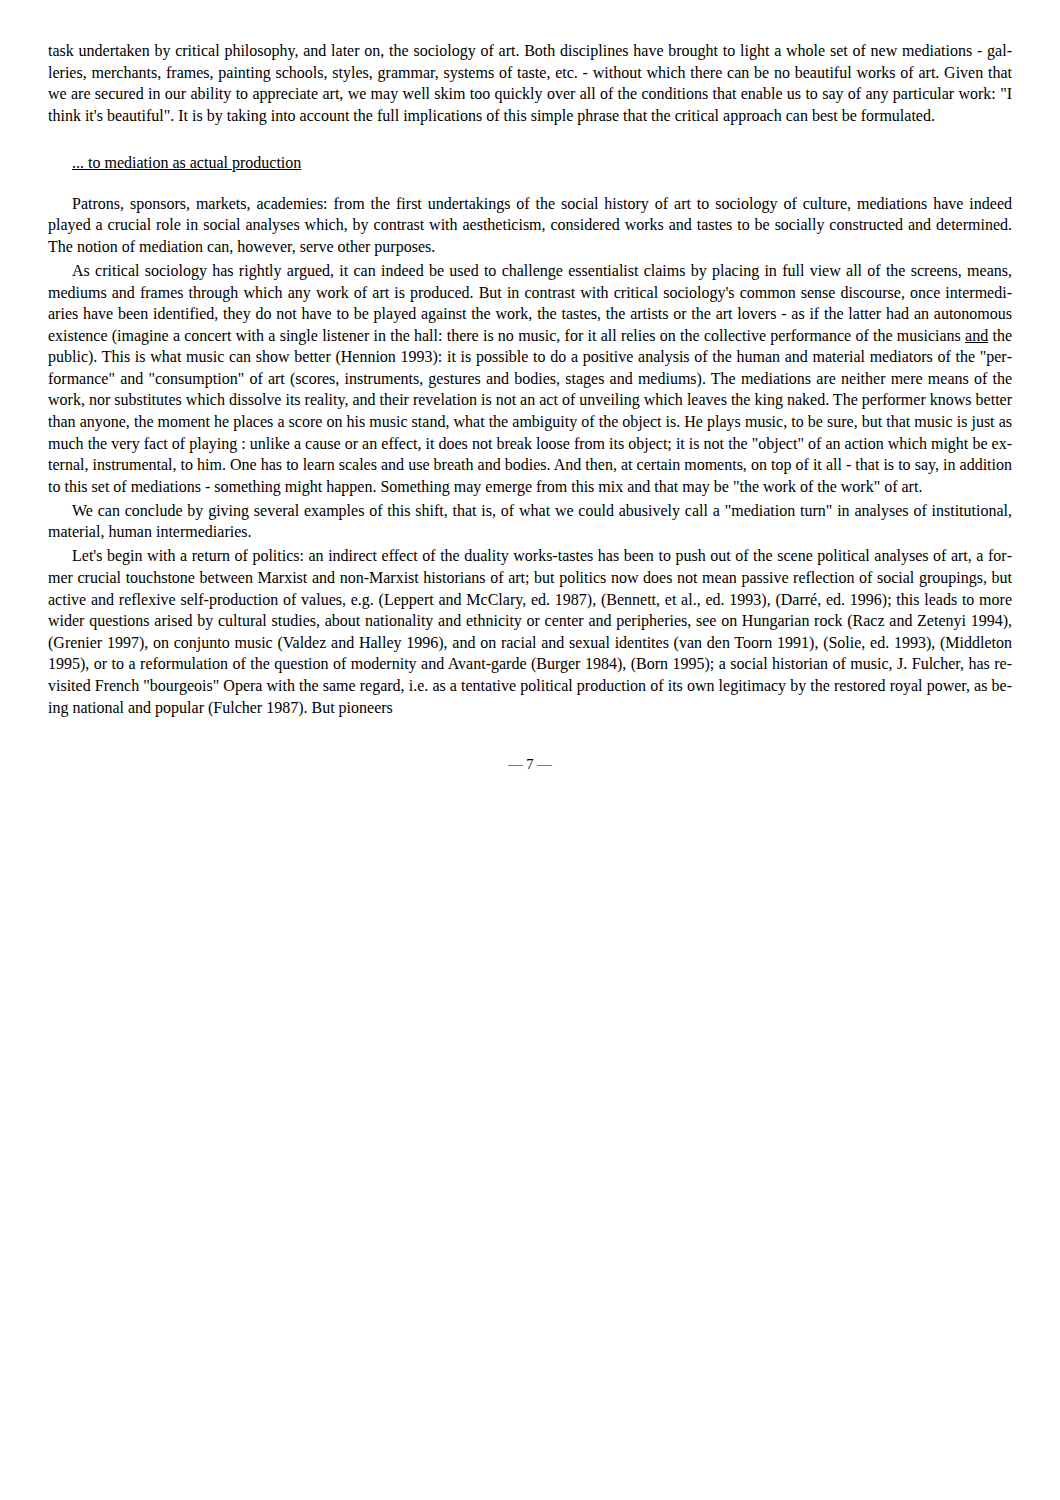task undertaken by critical philosophy, and later on, the sociology of art. Both disciplines have brought to light a whole set of new mediations - galleries, merchants, frames, painting schools, styles, grammar, systems of taste, etc. - without which there can be no beautiful works of art. Given that we are secured in our ability to appreciate art, we may well skim too quickly over all of the conditions that enable us to say of any particular work: "I think it's beautiful". It is by taking into account the full implications of this simple phrase that the critical approach can best be formulated.
... to mediation as actual production
Patrons, sponsors, markets, academies: from the first undertakings of the social history of art to sociology of culture, mediations have indeed played a crucial role in social analyses which, by contrast with aestheticism, considered works and tastes to be socially constructed and determined. The notion of mediation can, however, serve other purposes.
As critical sociology has rightly argued, it can indeed be used to challenge essentialist claims by placing in full view all of the screens, means, mediums and frames through which any work of art is produced. But in contrast with critical sociology's common sense discourse, once intermediaries have been identified, they do not have to be played against the work, the tastes, the artists or the art lovers - as if the latter had an autonomous existence (imagine a concert with a single listener in the hall: there is no music, for it all relies on the collective performance of the musicians and the public). This is what music can show better (Hennion 1993): it is possible to do a positive analysis of the human and material mediators of the "performance" and "consumption" of art (scores, instruments, gestures and bodies, stages and mediums). The mediations are neither mere means of the work, nor substitutes which dissolve its reality, and their revelation is not an act of unveiling which leaves the king naked. The performer knows better than anyone, the moment he places a score on his music stand, what the ambiguity of the object is. He plays music, to be sure, but that music is just as much the very fact of playing : unlike a cause or an effect, it does not break loose from its object; it is not the "object" of an action which might be external, instrumental, to him. One has to learn scales and use breath and bodies. And then, at certain moments, on top of it all - that is to say, in addition to this set of mediations - something might happen. Something may emerge from this mix and that may be "the work of the work" of art.
We can conclude by giving several examples of this shift, that is, of what we could abusively call a "mediation turn" in analyses of institutional, material, human intermediaries.
Let's begin with a return of politics: an indirect effect of the duality works-tastes has been to push out of the scene political analyses of art, a former crucial touchstone between Marxist and non-Marxist historians of art; but politics now does not mean passive reflection of social groupings, but active and reflexive self-production of values, e.g. (Leppert and McClary, ed. 1987), (Bennett, et al., ed. 1993), (Darré, ed. 1996); this leads to more wider questions arised by cultural studies, about nationality and ethnicity or center and peripheries, see on Hungarian rock (Racz and Zetenyi 1994), (Grenier 1997), on conjunto music (Valdez and Halley 1996), and on racial and sexual identites (van den Toorn 1991), (Solie, ed. 1993), (Middleton 1995), or to a reformulation of the question of modernity and Avant-garde (Burger 1984), (Born 1995); a social historian of music, J. Fulcher, has revisited French "bourgeois" Opera with the same regard, i.e. as a tentative political production of its own legitimacy by the restored royal power, as being national and popular (Fulcher 1987). But pioneers
— 7 —